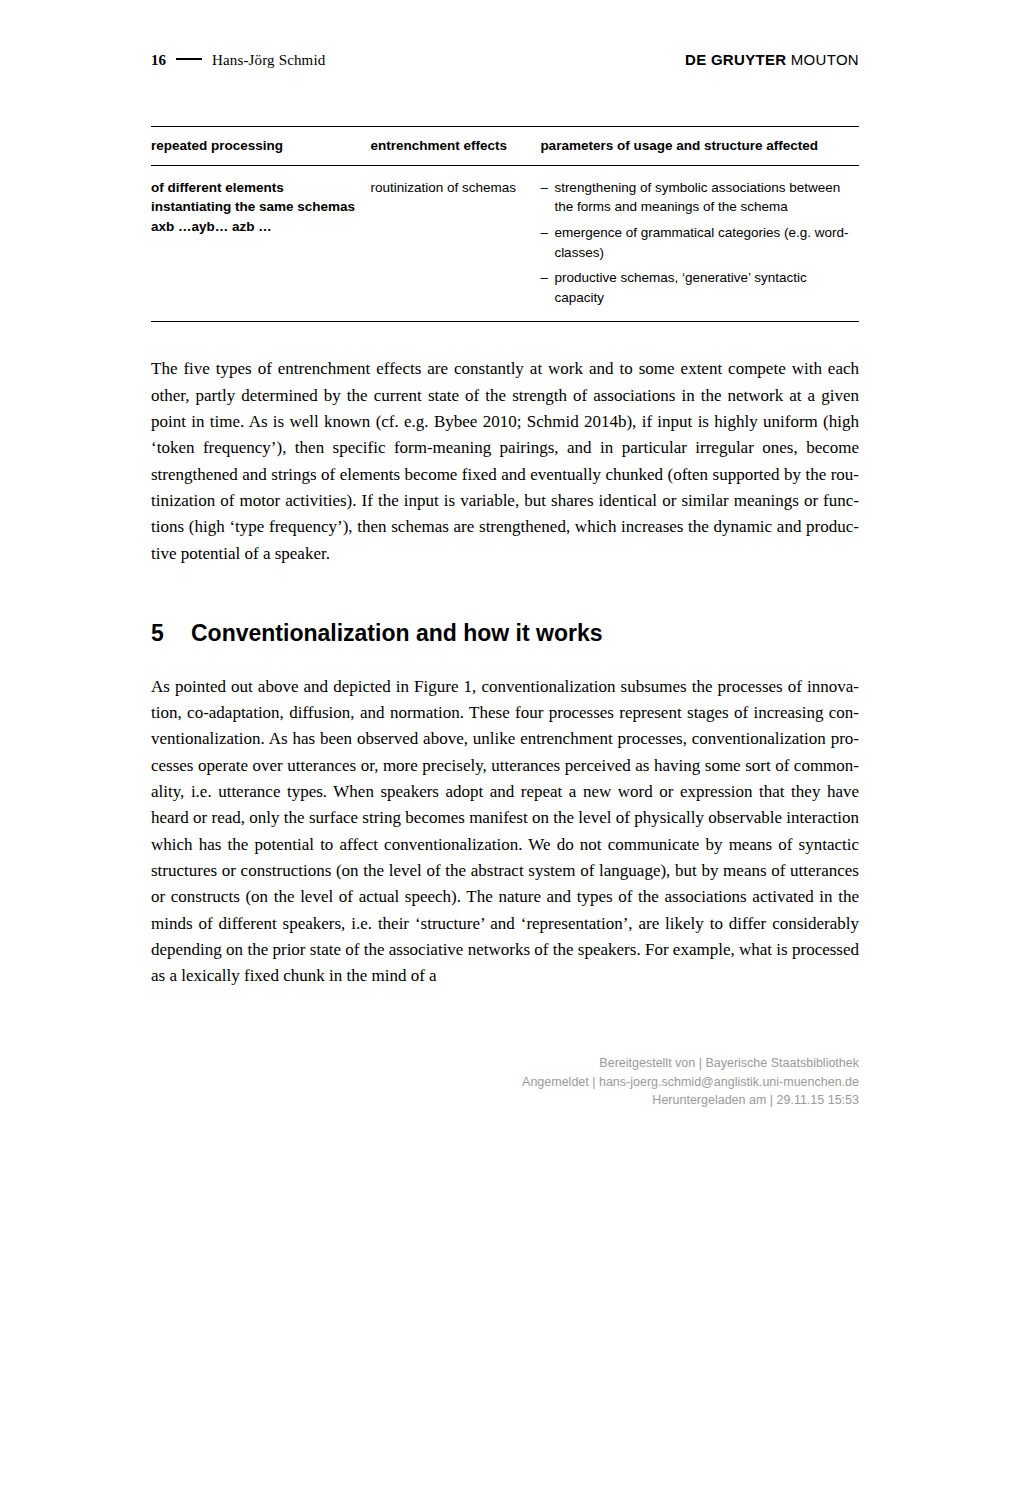16 Hans-Jörg Schmid
DE GRUYTER MOUTON
| repeated processing | entrenchment effects | parameters of usage and structure affected |
| --- | --- | --- |
| of different elements instantiating the same schemas axb …ayb… azb … | routinization of schemas | strengthening of symbolic associations between the forms and meanings of the schema emergence of grammatical categories (e.g. word-classes) productive schemas, ‘generative’ syntactic capacity |
The five types of entrenchment effects are constantly at work and to some extent compete with each other, partly determined by the current state of the strength of associations in the network at a given point in time. As is well known (cf. e.g. Bybee 2010; Schmid 2014b), if input is highly uniform (high ‘token frequency’), then specific form-meaning pairings, and in particular irregular ones, become strengthened and strings of elements become fixed and eventually chunked (often supported by the routinization of motor activities). If the input is variable, but shares identical or similar meanings or functions (high ‘type frequency’), then schemas are strengthened, which increases the dynamic and productive potential of a speaker.
5 Conventionalization and how it works
As pointed out above and depicted in Figure 1, conventionalization subsumes the processes of innovation, co-adaptation, diffusion, and normation. These four processes represent stages of increasing conventionalization. As has been observed above, unlike entrenchment processes, conventionalization processes operate over utterances or, more precisely, utterances perceived as having some sort of commonality, i.e. utterance types. When speakers adopt and repeat a new word or expression that they have heard or read, only the surface string becomes manifest on the level of physically observable interaction which has the potential to affect conventionalization. We do not communicate by means of syntactic structures or constructions (on the level of the abstract system of language), but by means of utterances or constructs (on the level of actual speech). The nature and types of the associations activated in the minds of different speakers, i.e. their ‘structure’ and ‘representation’, are likely to differ considerably depending on the prior state of the associative networks of the speakers. For example, what is processed as a lexically fixed chunk in the mind of a
Bereitgestellt von | Bayerische Staatsbibliothek
Angemeldet | hans-joerg.schmid@anglistik.uni-muenchen.de
Heruntergeladen am | 29.11.15 15:53